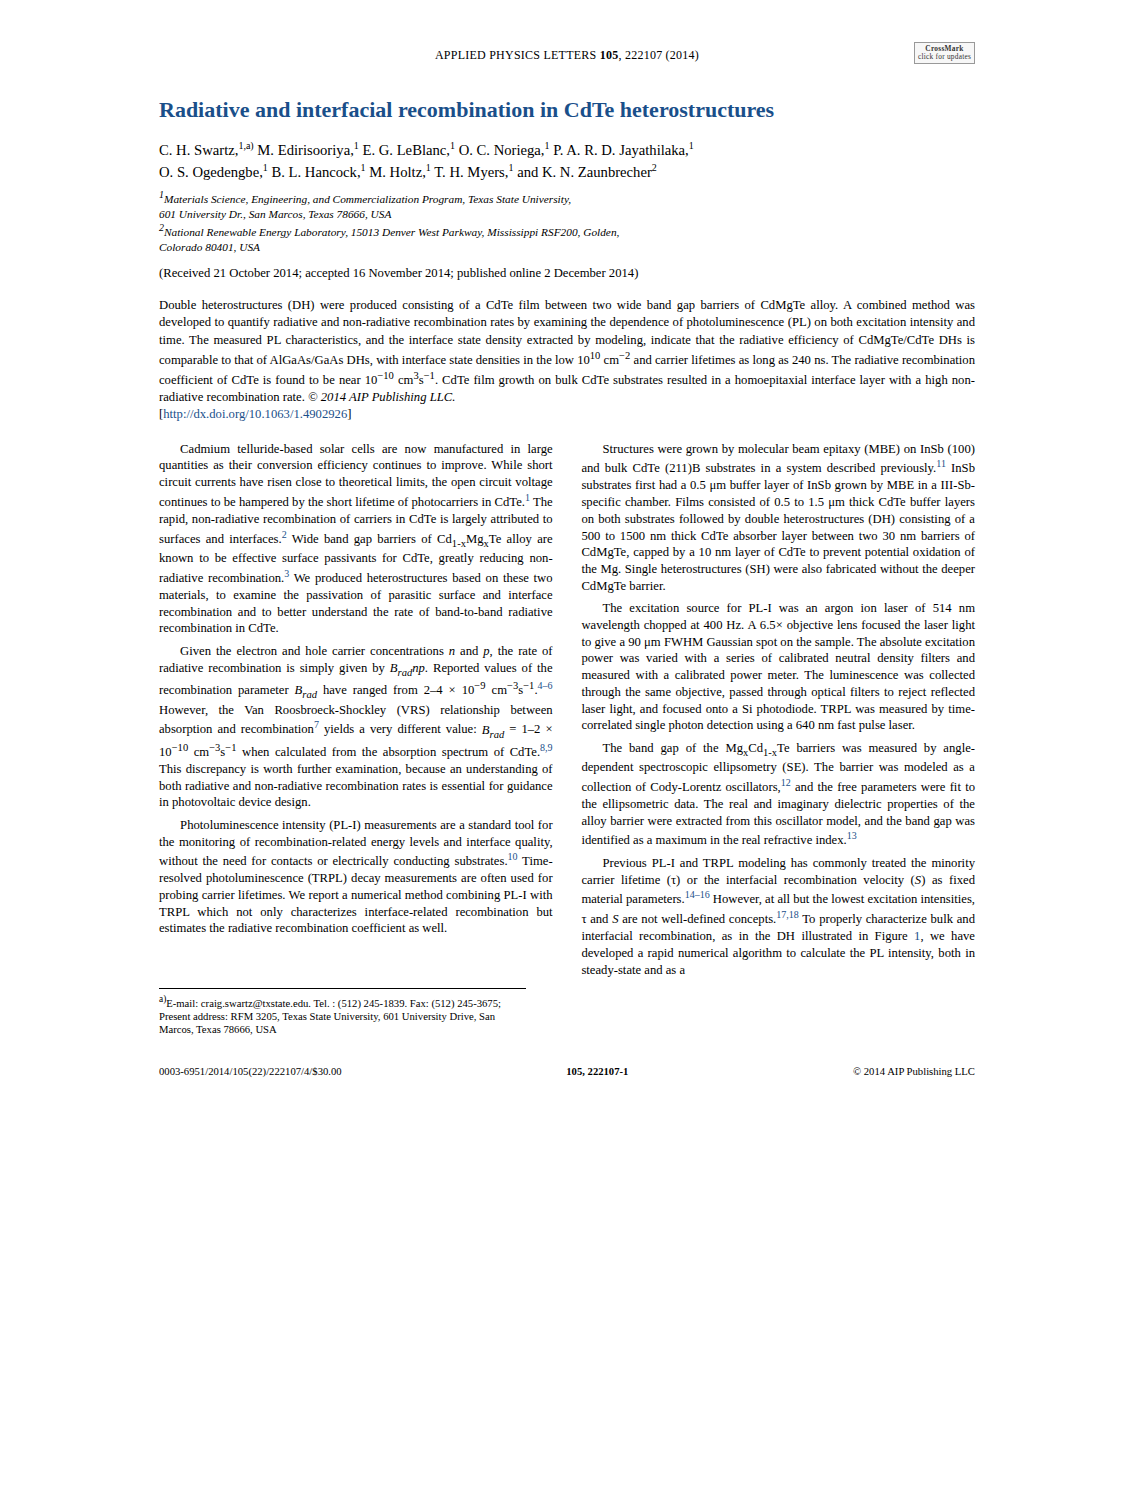APPLIED PHYSICS LETTERS 105, 222107 (2014)
CrossMark
click for updates
Radiative and interfacial recombination in CdTe heterostructures
C. H. Swartz,1,a) M. Edirisooriya,1 E. G. LeBlanc,1 O. C. Noriega,1 P. A. R. D. Jayathilaka,1
O. S. Ogedengbe,1 B. L. Hancock,1 M. Holtz,1 T. H. Myers,1 and K. N. Zaunbrecher2
1Materials Science, Engineering, and Commercialization Program, Texas State University,
601 University Dr., San Marcos, Texas 78666, USA
2National Renewable Energy Laboratory, 15013 Denver West Parkway, Mississippi RSF200, Golden,
Colorado 80401, USA
(Received 21 October 2014; accepted 16 November 2014; published online 2 December 2014)
Double heterostructures (DH) were produced consisting of a CdTe film between two wide band gap barriers of CdMgTe alloy. A combined method was developed to quantify radiative and non-radiative recombination rates by examining the dependence of photoluminescence (PL) on both excitation intensity and time. The measured PL characteristics, and the interface state density extracted by modeling, indicate that the radiative efficiency of CdMgTe/CdTe DHs is comparable to that of AlGaAs/GaAs DHs, with interface state densities in the low 1010 cm−2 and carrier lifetimes as long as 240 ns. The radiative recombination coefficient of CdTe is found to be near 10−10 cm3s−1. CdTe film growth on bulk CdTe substrates resulted in a homoepitaxial interface layer with a high non-radiative recombination rate. © 2014 AIP Publishing LLC.
[http://dx.doi.org/10.1063/1.4902926]
Cadmium telluride-based solar cells are now manufactured in large quantities as their conversion efficiency continues to improve. While short circuit currents have risen close to theoretical limits, the open circuit voltage continues to be hampered by the short lifetime of photocarriers in CdTe.1 The rapid, non-radiative recombination of carriers in CdTe is largely attributed to surfaces and interfaces.2 Wide band gap barriers of Cd1-xMgxTe alloy are known to be effective surface passivants for CdTe, greatly reducing non-radiative recombination.3 We produced heterostructures based on these two materials, to examine the passivation of parasitic surface and interface recombination and to better understand the rate of band-to-band radiative recombination in CdTe.
Given the electron and hole carrier concentrations n and p, the rate of radiative recombination is simply given by Bradnp. Reported values of the recombination parameter Brad have ranged from 2–4 × 10−9 cm−3s−1.4–6 However, the Van Roosbroeck-Shockley (VRS) relationship between absorption and recombination7 yields a very different value: Brad = 1–2 × 10−10 cm−3s−1 when calculated from the absorption spectrum of CdTe.8,9 This discrepancy is worth further examination, because an understanding of both radiative and non-radiative recombination rates is essential for guidance in photovoltaic device design.
Photoluminescence intensity (PL-I) measurements are a standard tool for the monitoring of recombination-related energy levels and interface quality, without the need for contacts or electrically conducting substrates.10 Time-resolved photoluminescence (TRPL) decay measurements are often used for probing carrier lifetimes. We report a numerical method combining PL-I with TRPL which not only characterizes interface-related recombination but estimates the radiative recombination coefficient as well.
Structures were grown by molecular beam epitaxy (MBE) on InSb (100) and bulk CdTe (211)B substrates in a system described previously.11 InSb substrates first had a 0.5 μm buffer layer of InSb grown by MBE in a III-Sb-specific chamber. Films consisted of 0.5 to 1.5 μm thick CdTe buffer layers on both substrates followed by double heterostructures (DH) consisting of a 500 to 1500 nm thick CdTe absorber layer between two 30 nm barriers of CdMgTe, capped by a 10 nm layer of CdTe to prevent potential oxidation of the Mg. Single heterostructures (SH) were also fabricated without the deeper CdMgTe barrier.
The excitation source for PL-I was an argon ion laser of 514 nm wavelength chopped at 400 Hz. A 6.5× objective lens focused the laser light to give a 90 μm FWHM Gaussian spot on the sample. The absolute excitation power was varied with a series of calibrated neutral density filters and measured with a calibrated power meter. The luminescence was collected through the same objective, passed through optical filters to reject reflected laser light, and focused onto a Si photodiode. TRPL was measured by time-correlated single photon detection using a 640 nm fast pulse laser.
The band gap of the MgxCd1-xTe barriers was measured by angle-dependent spectroscopic ellipsometry (SE). The barrier was modeled as a collection of Cody-Lorentz oscillators,12 and the free parameters were fit to the ellipsometric data. The real and imaginary dielectric properties of the alloy barrier were extracted from this oscillator model, and the band gap was identified as a maximum in the real refractive index.13
Previous PL-I and TRPL modeling has commonly treated the minority carrier lifetime (τ) or the interfacial recombination velocity (S) as fixed material parameters.14–16 However, at all but the lowest excitation intensities, τ and S are not well-defined concepts.17,18 To properly characterize bulk and interfacial recombination, as in the DH illustrated in Figure 1, we have developed a rapid numerical algorithm to calculate the PL intensity, both in steady-state and as a
a)E-mail: craig.swartz@txstate.edu. Tel. : (512) 245-1839. Fax: (512) 245-3675; Present address: RFM 3205, Texas State University, 601 University Drive, San Marcos, Texas 78666, USA
0003-6951/2014/105(22)/222107/4/$30.00
105, 222107-1
© 2014 AIP Publishing LLC